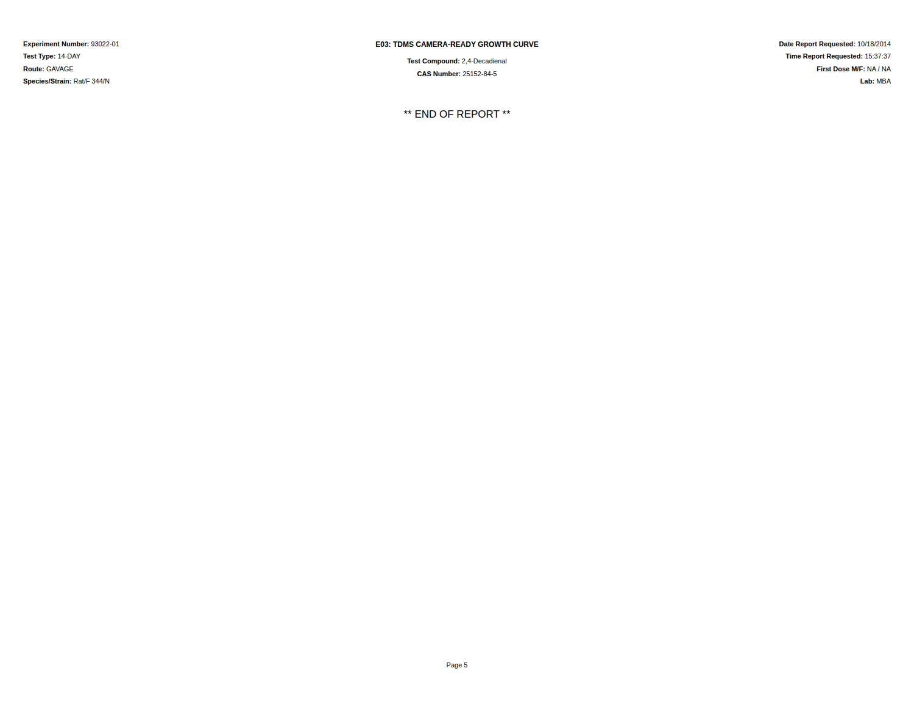Experiment Number: 93022-01
Test Type: 14-DAY
Route: GAVAGE
Species/Strain: Rat/F 344/N
E03: TDMS CAMERA-READY GROWTH CURVE
Test Compound: 2,4-Decadienal
CAS Number: 25152-84-5
Date Report Requested: 10/18/2014
Time Report Requested: 15:37:37
First Dose M/F: NA / NA
Lab: MBA
** END OF REPORT **
Page 5